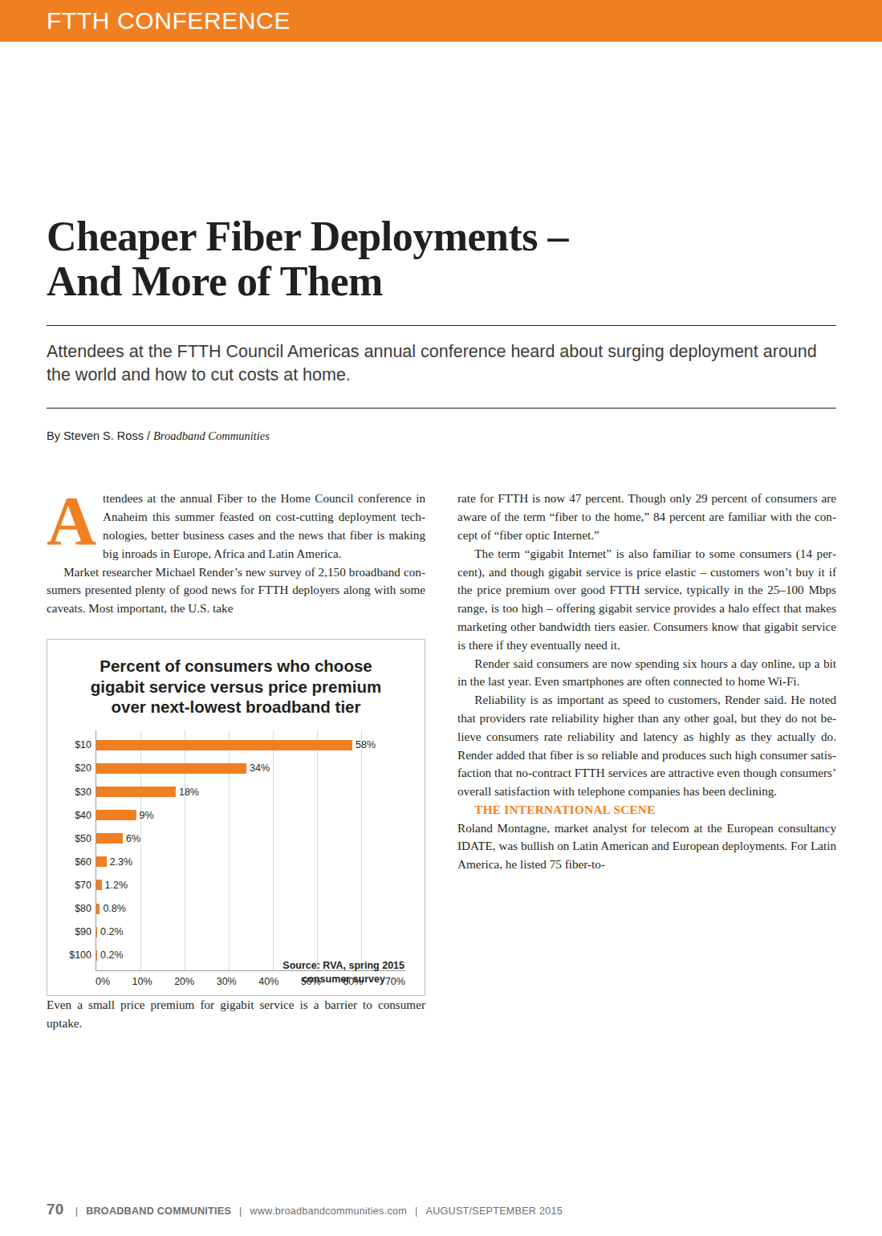FTTH CONFERENCE
Cheaper Fiber Deployments –
And More of Them
Attendees at the FTTH Council Americas annual conference heard about surging deployment around the world and how to cut costs at home.
By Steven S. Ross / Broadband Communities
Attendees at the annual Fiber to the Home Council conference in Anaheim this summer feasted on cost-cutting deployment technologies, better business cases and the news that fiber is making big inroads in Europe, Africa and Latin America.
Market researcher Michael Render’s new survey of 2,150 broadband consumers presented plenty of good news for FTTH deployers along with some caveats. Most important, the U.S. take
Percent of consumers who choose
gigabit service versus price premium
over next-lowest broadband tier
$10
58%
$20
34%
$30
18%
$40
9%
$50
6%
$60
2.3%
$70
1.2%
$80
0.8%
$90
0.2%
$100
0.2%
0% 10% 20% 30% 40% 50% 60% 70%
Source: RVA, spring 2015
consumer survey
Even a small price premium for gigabit service is a barrier to consumer uptake.
rate for FTTH is now 47 percent. Though only 29 percent of consumers are aware of the term “fiber to the home,” 84 percent are familiar with the concept of “fiber optic Internet.”
The term “gigabit Internet” is also familiar to some consumers (14 percent), and though gigabit service is price elastic – customers won’t buy it if the price premium over good FTTH service, typically in the 25–100 Mbps range, is too high – offering gigabit service provides a halo effect that makes marketing other bandwidth tiers easier. Consumers know that gigabit service is there if they eventually need it.
Render said consumers are now spending six hours a day online, up a bit in the last year. Even smartphones are often connected to home Wi-Fi.
Reliability is as important as speed to customers, Render said. He noted that providers rate reliability higher than any other goal, but they do not believe consumers rate reliability and latency as highly as they actually do. Render added that fiber is so reliable and produces such high consumer satisfaction that no-contract FTTH services are attractive even though consumers’ overall satisfaction with telephone companies has been declining.
The International Scene
Roland Montagne, market analyst for telecom at the European consultancy IDATE, was bullish on Latin American and European deployments. For Latin America, he listed 75 fiber-to-
70 | BROADBAND COMMUNITIES | www.broadbandcommunities.com | AUGUST/SEPTEMBER 2015